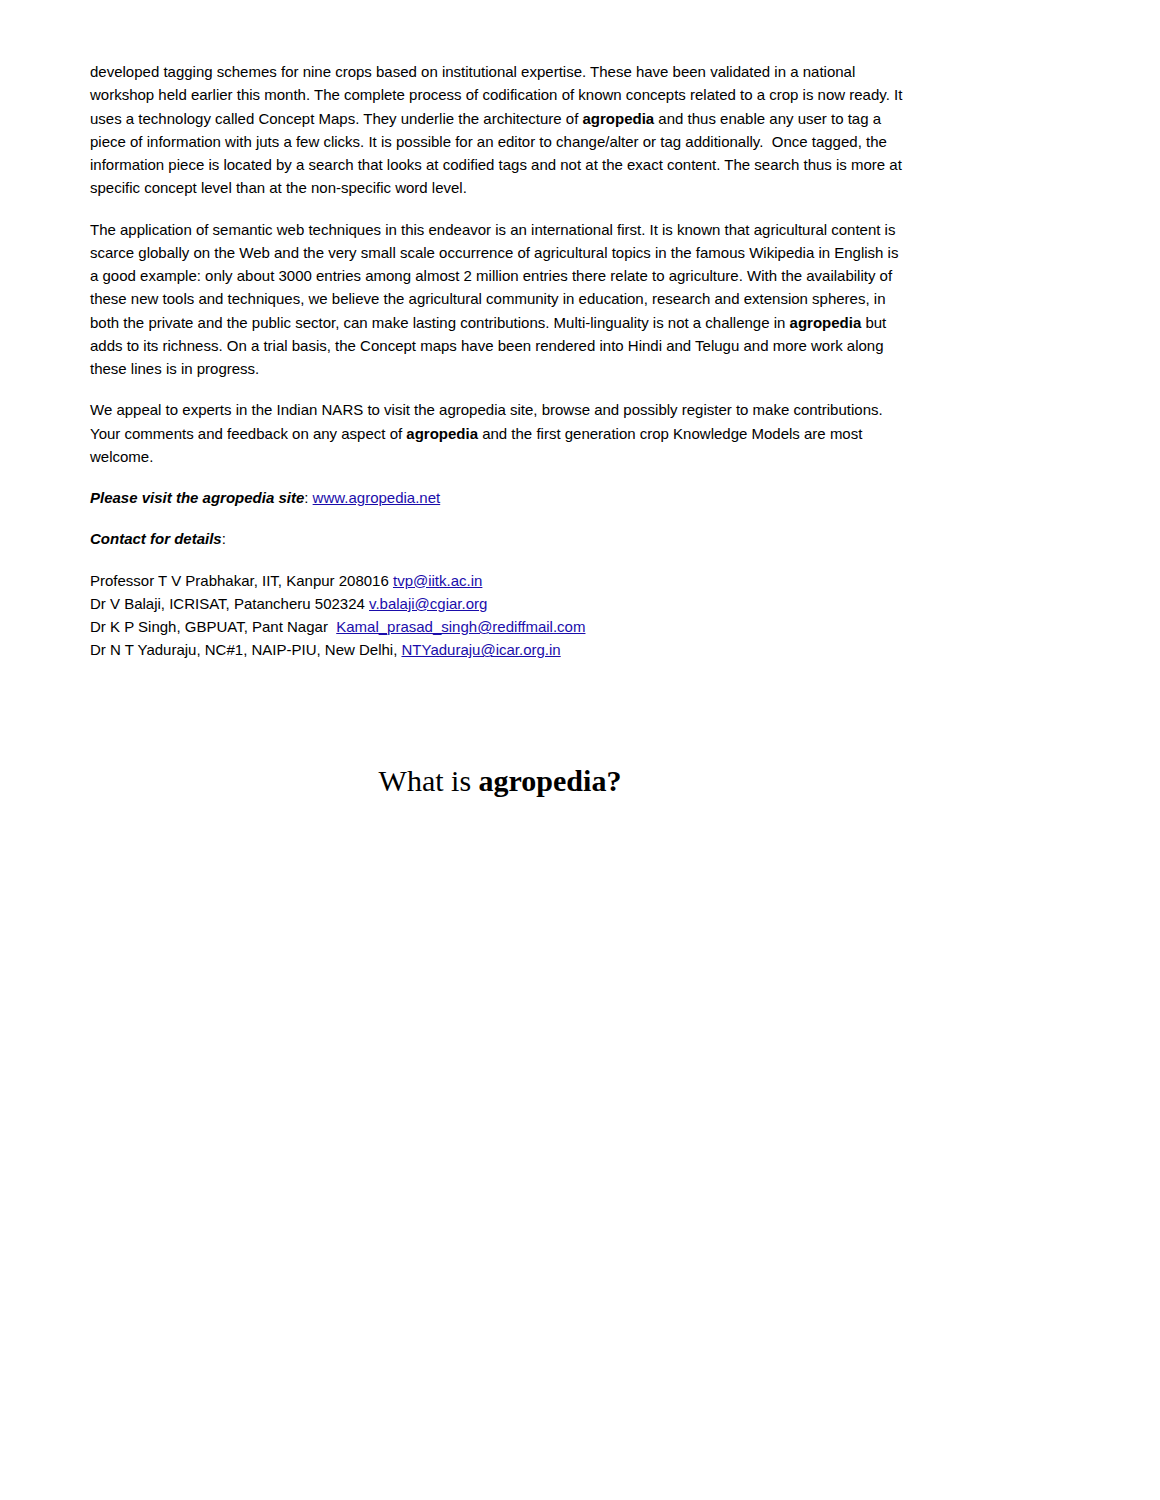developed tagging schemes for nine crops based on institutional expertise. These have been validated in a national workshop held earlier this month. The complete process of codification of known concepts related to a crop is now ready. It uses a technology called Concept Maps. They underlie the architecture of agropedia and thus enable any user to tag a piece of information with juts a few clicks. It is possible for an editor to change/alter or tag additionally. Once tagged, the information piece is located by a search that looks at codified tags and not at the exact content. The search thus is more at specific concept level than at the non-specific word level.
The application of semantic web techniques in this endeavor is an international first. It is known that agricultural content is scarce globally on the Web and the very small scale occurrence of agricultural topics in the famous Wikipedia in English is a good example: only about 3000 entries among almost 2 million entries there relate to agriculture. With the availability of these new tools and techniques, we believe the agricultural community in education, research and extension spheres, in both the private and the public sector, can make lasting contributions. Multi-linguality is not a challenge in agropedia but adds to its richness. On a trial basis, the Concept maps have been rendered into Hindi and Telugu and more work along these lines is in progress.
We appeal to experts in the Indian NARS to visit the agropedia site, browse and possibly register to make contributions. Your comments and feedback on any aspect of agropedia and the first generation crop Knowledge Models are most welcome.
Please visit the agropedia site: www.agropedia.net
Contact for details:
Professor T V Prabhakar, IIT, Kanpur 208016 tvp@iitk.ac.in
Dr V Balaji, ICRISAT, Patancheru 502324 v.balaji@cgiar.org
Dr K P Singh, GBPUAT, Pant Nagar Kamal_prasad_singh@rediffmail.com
Dr N T Yaduraju, NC#1, NAIP-PIU, New Delhi, NTYaduraju@icar.org.in
What is agropedia?